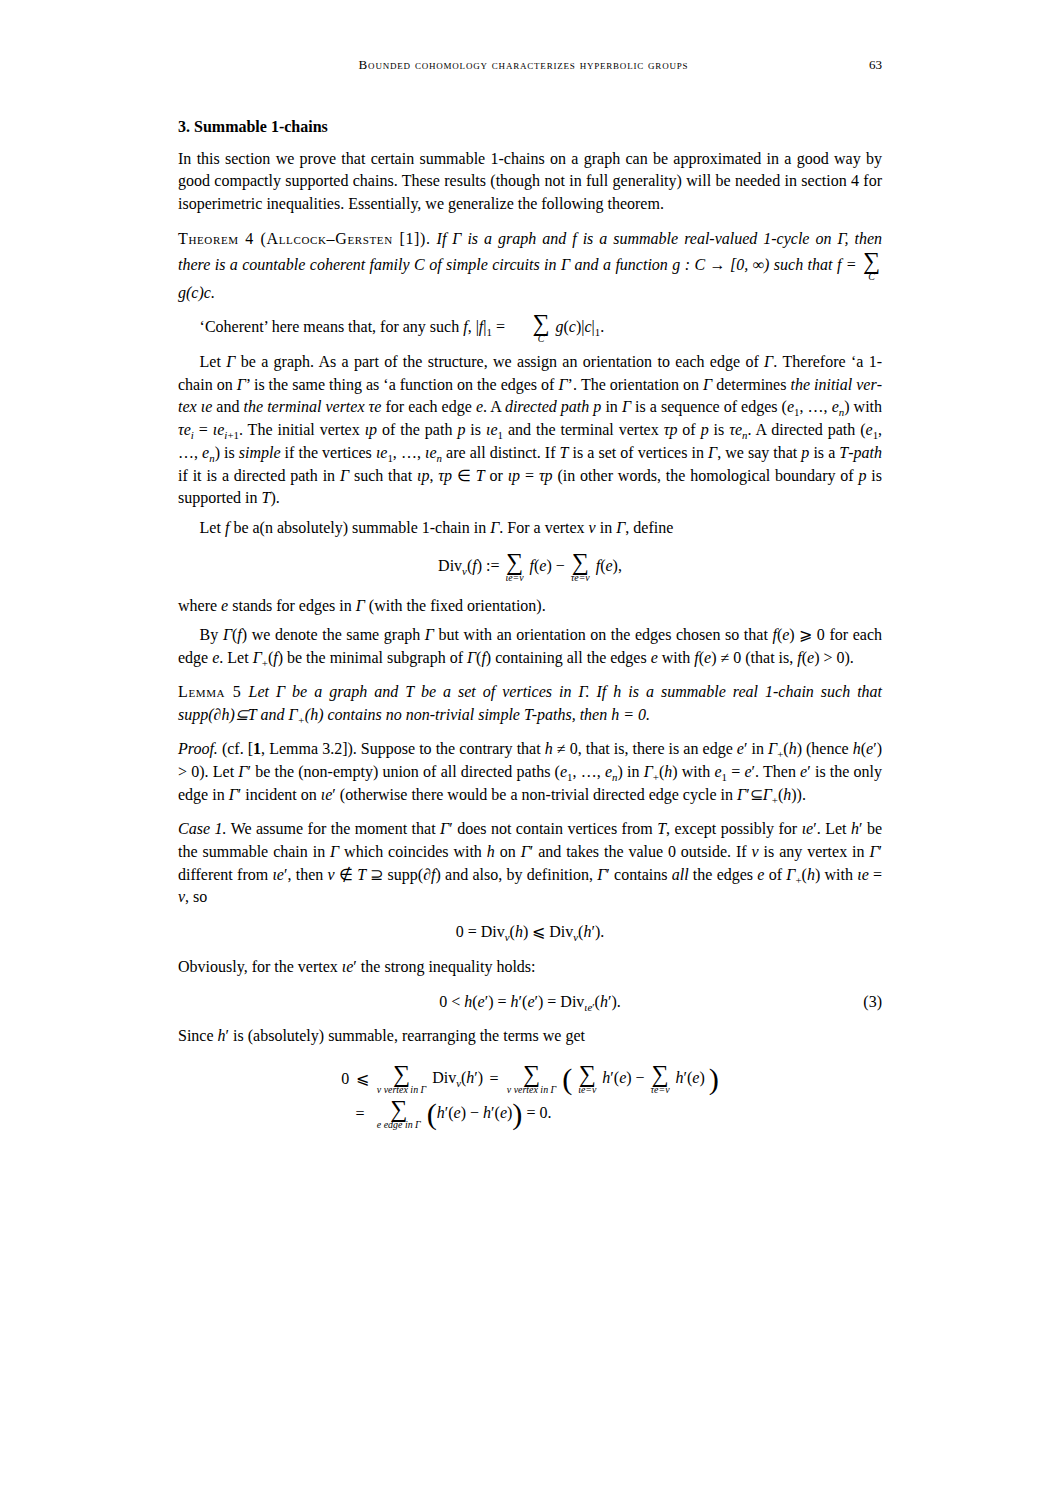Bounded cohomology characterizes hyperbolic groups 63
3. Summable 1-chains
In this section we prove that certain summable 1-chains on a graph can be approximated in a good way by good compactly supported chains. These results (though not in full generality) will be needed in section 4 for isoperimetric inequalities. Essentially, we generalize the following theorem.
Theorem 4 (Allcock–Gersten [1]). If Γ is a graph and f is a summable real-valued 1-cycle on Γ, then there is a countable coherent family C of simple circuits in Γ and a function g : C → [0, ∞) such that f = ∑C g(c)c.
‘Coherent’ here means that, for any such f, |f|1 = ∑C g(c)|c|1.
Let Γ be a graph. As a part of the structure, we assign an orientation to each edge of Γ. Therefore ‘a 1-chain on Γ’ is the same thing as ‘a function on the edges of Γ’. The orientation on Γ determines the initial vertex ιe and the terminal vertex τe for each edge e. A directed path p in Γ is a sequence of edges (e1, …, en) with τei = ιei+1. The initial vertex ιp of the path p is ιe1 and the terminal vertex τp of p is τen. A directed path (e1, …, en) is simple if the vertices ιe1, …, ιen are all distinct. If T is a set of vertices in Γ, we say that p is a T-path if it is a directed path in Γ such that ιp, τp ∈ T or ιp = τp (in other words, the homological boundary of p is supported in T).
Let f be a(n absolutely) summable 1-chain in Γ. For a vertex v in Γ, define
Divv(f) := ∑ιe=v f(e) − ∑τe=v f(e),
where e stands for edges in Γ (with the fixed orientation).
By Γ(f) we denote the same graph Γ but with an orientation on the edges chosen so that f(e) ⩾ 0 for each edge e. Let Γ+(f) be the minimal subgraph of Γ(f) containing all the edges e with f(e) ≠ 0 (that is, f(e) > 0).
Lemma 5 Let Γ be a graph and T be a set of vertices in Γ. If h is a summable real 1-chain such that supp(∂h)⊆T and Γ+(h) contains no non-trivial simple T-paths, then h = 0.
Proof. (cf. [1, Lemma 3.2]). Suppose to the contrary that h ≠ 0, that is, there is an edge e′ in Γ+(h) (hence h(e′) > 0). Let Γ′ be the (non-empty) union of all directed paths (e1, …, en) in Γ+(h) with e1 = e′. Then e′ is the only edge in Γ′ incident on ιe′ (otherwise there would be a non-trivial directed edge cycle in Γ′⊆Γ+(h)).
Case 1. We assume for the moment that Γ′ does not contain vertices from T, except possibly for ιe′. Let h′ be the summable chain in Γ which coincides with h on Γ′ and takes the value 0 outside. If v is any vertex in Γ′ different from ιe′, then v ∉ T ⊇ supp(∂f) and also, by definition, Γ′ contains all the edges e of Γ+(h) with ιe = v, so
0 = Divv(h) ⩽ Divv(h′).
Obviously, for the vertex ιe′ the strong inequality holds:
0 < h(e′) = h′(e′) = Divιe′(h′). (3)
Since h′ is (absolutely) summable, rearranging the terms we get
| 0 | ⩽ | ∑ v vertex in Γ Div v ( h ′) | = | ∑ v vertex in Γ ( ∑ ιe = v h ′( e ) − ∑ τe = v h ′( e ) ) |
| | = | ∑ e edge in Γ ( h ′( e ) − h ′( e ) ) = 0. |